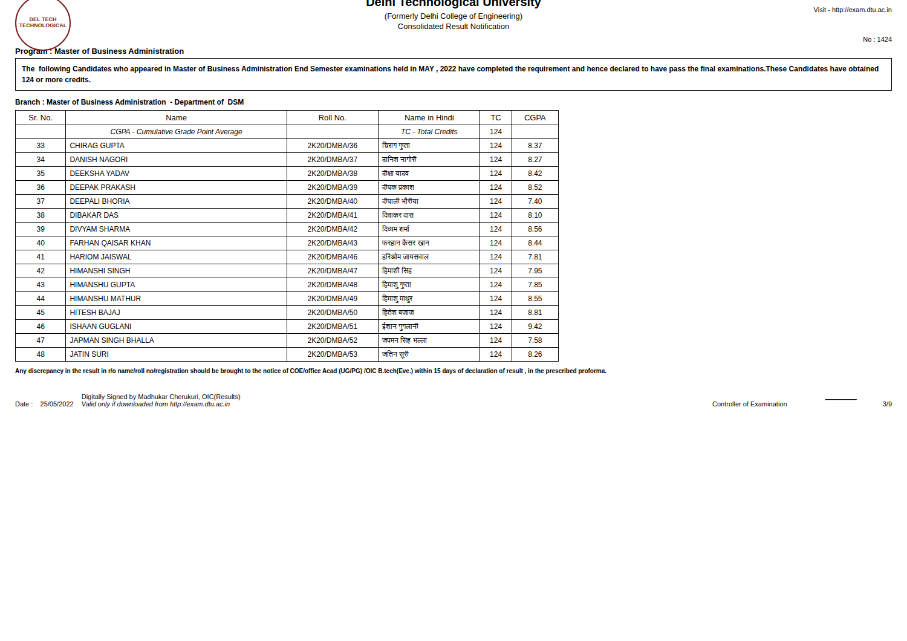Visit - http://exam.dtu.ac.in
DEL TECH
TECHNOLOGICAL
Delhi Technological University
(Formerly Delhi College of Engineering)
Consolidated Result Notification
No : 1424
Program : Master of Business Administration
The following Candidates who appeared in Master of Business Administration End Semester examinations held in MAY , 2022 have completed the requirement and hence declared to have pass the final examinations.These Candidates have obtained 124 or more credits.
Branch : Master of Business Administration - Department of DSM
| Sr. No. | Name | Roll No. | Name in Hindi | TC | CGPA |
| --- | --- | --- | --- | --- | --- |
| | CGPA - Cumulative Grade Point Average | | TC - Total Credits | 124 | |
| 33 | CHIRAG GUPTA | 2K20/DMBA/36 | चिराग गुप्ता | 124 | 8.37 |
| 34 | DANISH NAGORI | 2K20/DMBA/37 | दानिश नागोरी | 124 | 8.27 |
| 35 | DEEKSHA YADAV | 2K20/DMBA/38 | दीक्षा यादव | 124 | 8.42 |
| 36 | DEEPAK PRAKASH | 2K20/DMBA/39 | दीपक प्रकाश | 124 | 8.52 |
| 37 | DEEPALI BHORIA | 2K20/DMBA/40 | दीपाली भौरीया | 124 | 7.40 |
| 38 | DIBAKAR DAS | 2K20/DMBA/41 | दिवाकर दास | 124 | 8.10 |
| 39 | DIVYAM SHARMA | 2K20/DMBA/42 | दिव्यम शर्मा | 124 | 8.56 |
| 40 | FARHAN QAISAR KHAN | 2K20/DMBA/43 | फरहान कैसर खान | 124 | 8.44 |
| 41 | HARIOM JAISWAL | 2K20/DMBA/46 | हरिओम जायसवाल | 124 | 7.81 |
| 42 | HIMANSHI SINGH | 2K20/DMBA/47 | हिमांशी सिंह | 124 | 7.95 |
| 43 | HIMANSHU GUPTA | 2K20/DMBA/48 | हिमांशु गुप्ता | 124 | 7.85 |
| 44 | HIMANSHU MATHUR | 2K20/DMBA/49 | हिमांशु माथुर | 124 | 8.55 |
| 45 | HITESH BAJAJ | 2K20/DMBA/50 | हितेश बजाज | 124 | 8.81 |
| 46 | ISHAAN GUGLANI | 2K20/DMBA/51 | ईशान गुगलानी | 124 | 9.42 |
| 47 | JAPMAN SINGH BHALLA | 2K20/DMBA/52 | जपमन सिंह भल्ला | 124 | 7.58 |
| 48 | JATIN SURI | 2K20/DMBA/53 | जतिन सूरी | 124 | 8.26 |
Any discrepancy in the result in r/o name/roll no/registration should be brought to the notice of COE/office Acad (UG/PG) /OIC B.tech(Eve.) within 15 days of declaration of result , in the prescribed proforma.
Date : 25/05/2022
Digitally Signed by Madhukar Cherukuri, OIC(Results)
Valid only if downloaded from http://exam.dtu.ac.in
Controller of Examination —— 3/9